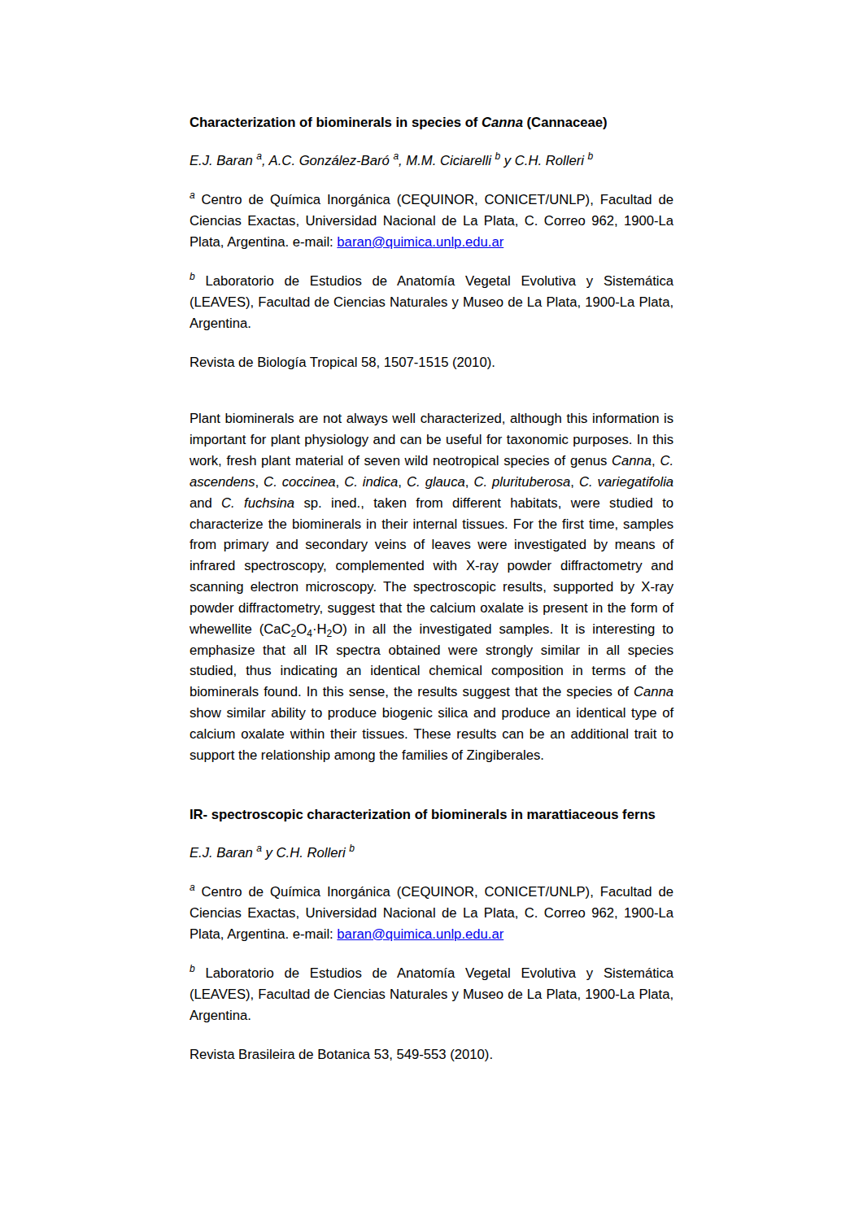Characterization of biominerals in species of Canna (Cannaceae)
E.J. Baran a, A.C. González-Baró a, M.M. Ciciarelli b y C.H. Rolleri b
a Centro de Química Inorgánica (CEQUINOR, CONICET/UNLP), Facultad de Ciencias Exactas, Universidad Nacional de La Plata, C. Correo 962, 1900-La Plata, Argentina. e-mail: baran@quimica.unlp.edu.ar
b Laboratorio de Estudios de Anatomía Vegetal Evolutiva y Sistemática (LEAVES), Facultad de Ciencias Naturales y Museo de La Plata, 1900-La Plata, Argentina.
Revista de Biología Tropical 58, 1507-1515 (2010).
Plant biominerals are not always well characterized, although this information is important for plant physiology and can be useful for taxonomic purposes. In this work, fresh plant material of seven wild neotropical species of genus Canna, C. ascendens, C. coccinea, C. indica, C. glauca, C. plurituberosa, C. variegatifolia and C. fuchsina sp. ined., taken from different habitats, were studied to characterize the biominerals in their internal tissues. For the first time, samples from primary and secondary veins of leaves were investigated by means of infrared spectroscopy, complemented with X-ray powder diffractometry and scanning electron microscopy. The spectroscopic results, supported by X-ray powder diffractometry, suggest that the calcium oxalate is present in the form of whewellite (CaC2O4·H2O) in all the investigated samples. It is interesting to emphasize that all IR spectra obtained were strongly similar in all species studied, thus indicating an identical chemical composition in terms of the biominerals found. In this sense, the results suggest that the species of Canna show similar ability to produce biogenic silica and produce an identical type of calcium oxalate within their tissues. These results can be an additional trait to support the relationship among the families of Zingiberales.
IR- spectroscopic characterization of biominerals in marattiaceous ferns
E.J. Baran a y C.H. Rolleri b
a Centro de Química Inorgánica (CEQUINOR, CONICET/UNLP), Facultad de Ciencias Exactas, Universidad Nacional de La Plata, C. Correo 962, 1900-La Plata, Argentina. e-mail: baran@quimica.unlp.edu.ar
b Laboratorio de Estudios de Anatomía Vegetal Evolutiva y Sistemática (LEAVES), Facultad de Ciencias Naturales y Museo de La Plata, 1900-La Plata, Argentina.
Revista Brasileira de Botanica 53, 549-553 (2010).